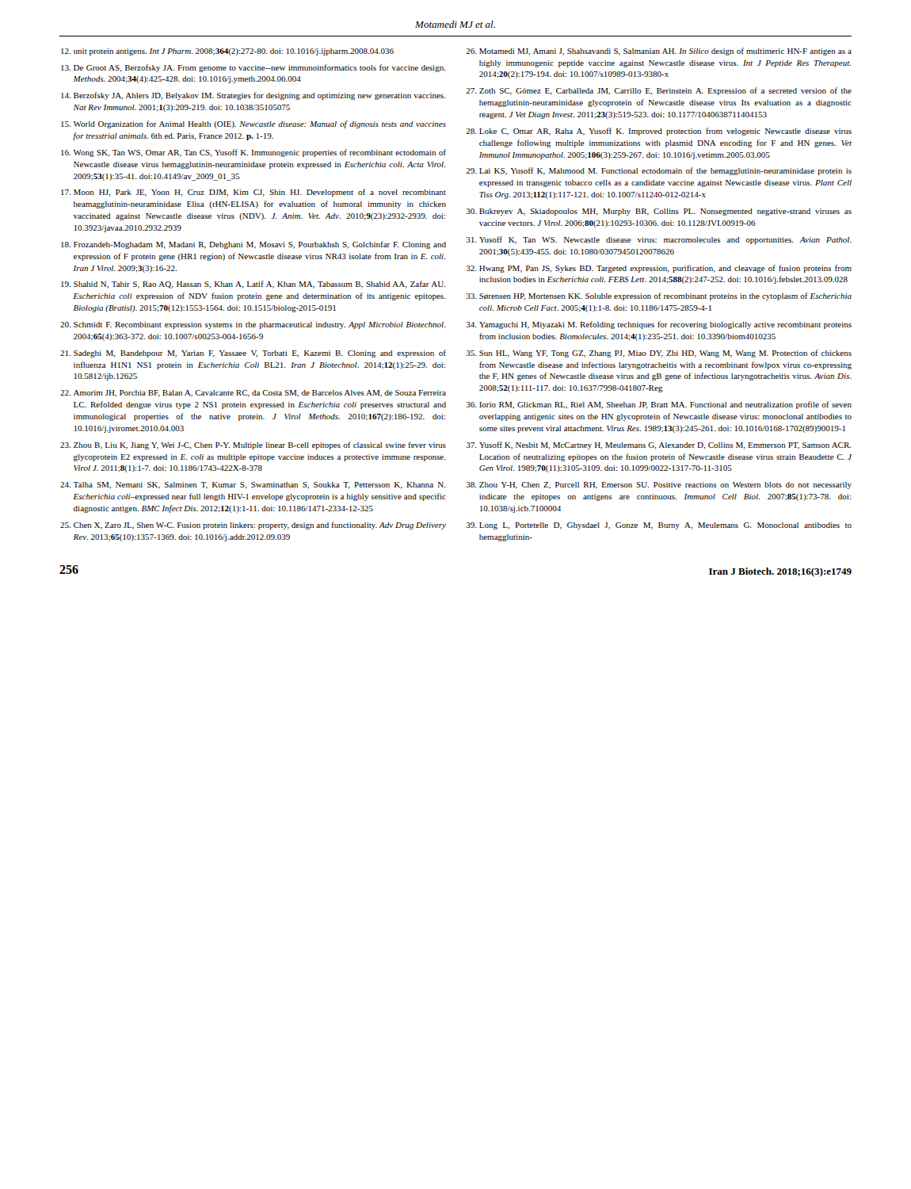Motamedi MJ et al.
unit protein antigens. Int J Pharm. 2008;364(2):272-80. doi: 10.1016/j.ijpharm.2008.04.036
De Groot AS, Berzofsky JA. From genome to vaccine--new immunoinformatics tools for vaccine design. Methods. 2004;34(4):425-428. doi: 10.1016/j.ymeth.2004.06.004
Berzofsky JA, Ahlers JD, Belyakov IM. Strategies for designing and optimizing new generation vaccines. Nat Rev Immunol. 2001;1(3):209-219. doi: 10.1038/35105075
World Organization for Animal Health (OIE). Newcastle disease: Manual of dignosis tests and vaccines for tresstrial animals. 6th ed. Paris, France 2012. p. 1-19.
Wong SK, Tan WS, Omar AR, Tan CS, Yusoff K. Immunogenic properties of recombinant ectodomain of Newcastle disease virus hemagglutinin-neuraminidase protein expressed in Escherichia coli. Acta Virol. 2009;53(1):35-41. doi:10.4149/av_2009_01_35
Moon HJ, Park JE, Yoon H, Cruz DJM, Kim CJ, Shin HJ. Development of a novel recombinant heamagglutinin-neuraminidase Elisa (rHN-ELISA) for evaluation of humoral immunity in chicken vaccinated against Newcastle disease virus (NDV). J. Anim. Vet. Adv. 2010;9(23):2932-2939. doi: 10.3923/javaa.2010.2932.2939
Frozandeh-Moghadam M, Madani R, Dehghani M, Mosavi S, Pourbakhsh S, Golchinfar F. Cloning and expression of F protein gene (HR1 region) of Newcastle disease virus NR43 isolate from Iran in E. coli. Iran J Virol. 2009;3(3):16-22.
Shahid N, Tahir S, Rao AQ, Hassan S, Khan A, Latif A, Khan MA, Tabassum B, Shahid AA, Zafar AU. Escherichia coli expression of NDV fusion protein gene and determination of its antigenic epitopes. Biologia (Bratisl). 2015;70(12):1553-1564. doi: 10.1515/biolog-2015-0191
Schmidt F. Recombinant expression systems in the pharmaceutical industry. Appl Microbiol Biotechnol. 2004;65(4):363-372. doi: 10.1007/s00253-004-1656-9
Sadeghi M, Bandehpour M, Yarian F, Yassaee V, Torbati E, Kazemi B. Cloning and expression of influenza H1N1 NS1 protein in Escherichia Coli BL21. Iran J Biotechnol. 2014;12(1):25-29. doi: 10.5812/ijb.12625
Amorim JH, Porchia BF, Balan A, Cavalcante RC, da Costa SM, de Barcelos Alves AM, de Souza Ferreira LC. Refolded dengue virus type 2 NS1 protein expressed in Escherichia coli preserves structural and immunological properties of the native protein. J Virol Methods. 2010;167(2):186-192. doi: 10.1016/j.jviromet.2010.04.003
Zhou B, Liu K, Jiang Y, Wei J-C, Chen P-Y. Multiple linear B-cell epitopes of classical swine fever virus glycoprotein E2 expressed in E. coli as multiple epitope vaccine induces a protective immune response. Virol J. 2011;8(1):1-7. doi: 10.1186/1743-422X-8-378
Talha SM, Nemani SK, Salminen T, Kumar S, Swaminathan S, Soukka T, Pettersson K, Khanna N. Escherichia coli–expressed near full length HIV-1 envelope glycoprotein is a highly sensitive and specific diagnostic antigen. BMC Infect Dis. 2012;12(1):1-11. doi: 10.1186/1471-2334-12-325
Chen X, Zaro JL, Shen W-C. Fusion protein linkers: property, design and functionality. Adv Drug Delivery Rev. 2013;65(10):1357-1369. doi: 10.1016/j.addr.2012.09.039
Motamedi MJ, Amani J, Shahsavandi S, Salmanian AH. In Silico design of multimeric HN-F antigen as a highly immunogenic peptide vaccine against Newcastle disease virus. Int J Peptide Res Therapeut. 2014;20(2):179-194. doi: 10.1007/s10989-013-9380-x
Zoth SC, Gómez E, Carballeda JM, Carrillo E, Berinstein A. Expression of a secreted version of the hemagglutinin-neuraminidase glycoprotein of Newcastle disease virus Its evaluation as a diagnostic reagent. J Vet Diagn Invest. 2011;23(3):519-523. doi: 10.1177/1040638711404153
Loke C, Omar AR, Raha A, Yusoff K. Improved protection from velogenic Newcastle disease virus challenge following multiple immunizations with plasmid DNA encoding for F and HN genes. Vet Immunol Immunopathol. 2005;106(3):259-267. doi: 10.1016/j.vetimm.2005.03.005
Lai KS, Yusoff K, Mahmood M. Functional ectodomain of the hemagglutinin-neuraminidase protein is expressed in transgenic tobacco cells as a candidate vaccine against Newcastle disease virus. Plant Cell Tiss Org. 2013;112(1):117-121. doi: 10.1007/s11240-012-0214-x
Bukreyev A, Skiadopoulos MH, Murphy BR, Collins PL. Nonsegmented negative-strand viruses as vaccine vectors. J Virol. 2006;80(21):10293-10306. doi: 10.1128/JVI.00919-06
Yusoff K, Tan WS. Newcastle disease virus: macromolecules and opportunities. Avian Pathol. 2001;30(5):439-455. doi: 10.1080/03079450120078626
Hwang PM, Pan JS, Sykes BD. Targeted expression, purification, and cleavage of fusion proteins from inclusion bodies in Escherichia coli. FEBS Lett. 2014;588(2):247-252. doi: 10.1016/j.febslet.2013.09.028
Sørensen HP, Mortensen KK. Soluble expression of recombinant proteins in the cytoplasm of Escherichia coli. Microb Cell Fact. 2005;4(1):1-8. doi: 10.1186/1475-2859-4-1
Yamaguchi H, Miyazaki M. Refolding techniques for recovering biologically active recombinant proteins from inclusion bodies. Biomolecules. 2014;4(1):235-251. doi: 10.3390/biom4010235
Sun HL, Wang YF, Tong GZ, Zhang PJ, Miao DY, Zhi HD, Wang M, Wang M. Protection of chickens from Newcastle disease and infectious laryngotracheitis with a recombinant fowlpox virus co-expressing the F, HN genes of Newcastle disease virus and gB gene of infectious laryngotracheitis virus. Avian Dis. 2008;52(1):111-117. doi: 10.1637/7998-041807-Reg
Iorio RM, Glickman RL, Riel AM, Sheehan JP, Bratt MA. Functional and neutralization profile of seven overlapping antigenic sites on the HN glycoprotein of Newcastle disease virus: monoclonal antibodies to some sites prevent viral attachment. Virus Res. 1989;13(3):245-261. doi: 10.1016/0168-1702(89)90019-1
Yusoff K, Nesbit M, McCartney H, Meulemans G, Alexander D, Collins M, Emmerson PT, Samson ACR. Location of neutralizing epitopes on the fusion protein of Newcastle disease virus strain Beaudette C. J Gen Virol. 1989;70(11):3105-3109. doi: 10.1099/0022-1317-70-11-3105
Zhou Y-H, Chen Z, Purcell RH, Emerson SU. Positive reactions on Western blots do not necessarily indicate the epitopes on antigens are continuous. Immunol Cell Biol. 2007;85(1):73-78. doi: 10.1038/sj.icb.7100004
Long L, Portetelle D, Ghysdael J, Gonze M, Burny A, Meulemans G. Monoclonal antibodies to hemagglutinin-
256 Iran J Biotech. 2018;16(3):e1749